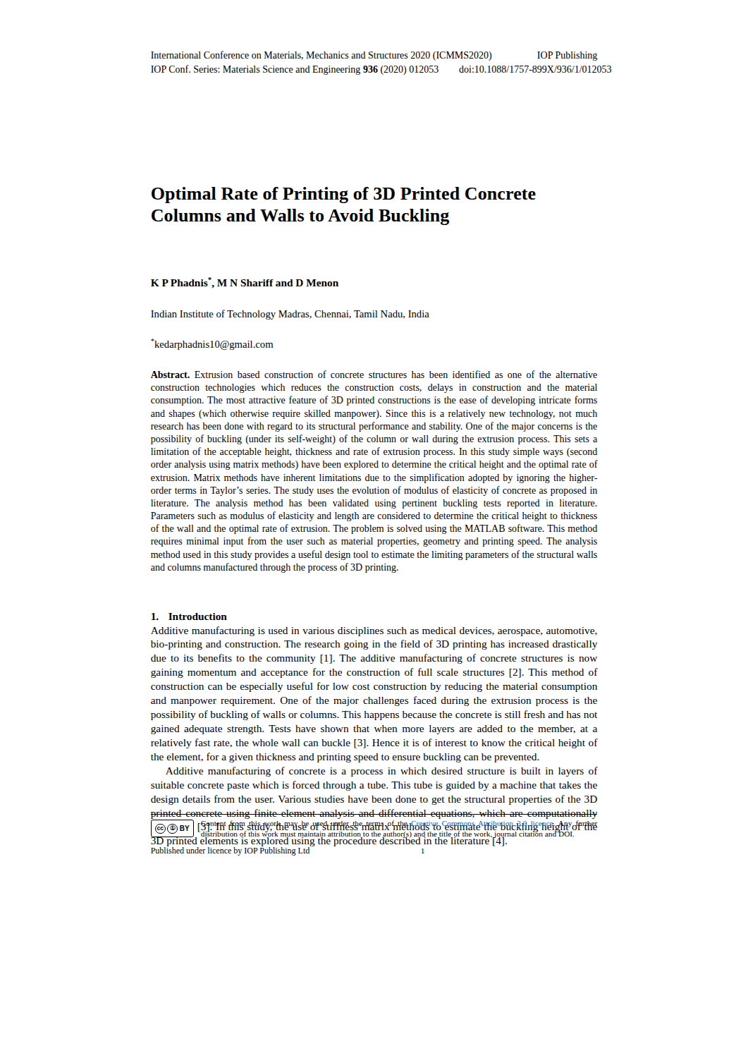International Conference on Materials, Mechanics and Structures 2020 (ICMMS2020) IOP Publishing
IOP Conf. Series: Materials Science and Engineering 936 (2020) 012053 doi:10.1088/1757-899X/936/1/012053
Optimal Rate of Printing of 3D Printed Concrete Columns and Walls to Avoid Buckling
K P Phadnis*, M N Shariff and D Menon
Indian Institute of Technology Madras, Chennai, Tamil Nadu, India
*kedarphadnis10@gmail.com
Abstract. Extrusion based construction of concrete structures has been identified as one of the alternative construction technologies which reduces the construction costs, delays in construction and the material consumption. The most attractive feature of 3D printed constructions is the ease of developing intricate forms and shapes (which otherwise require skilled manpower). Since this is a relatively new technology, not much research has been done with regard to its structural performance and stability. One of the major concerns is the possibility of buckling (under its self-weight) of the column or wall during the extrusion process. This sets a limitation of the acceptable height, thickness and rate of extrusion process. In this study simple ways (second order analysis using matrix methods) have been explored to determine the critical height and the optimal rate of extrusion. Matrix methods have inherent limitations due to the simplification adopted by ignoring the higher-order terms in Taylor’s series. The study uses the evolution of modulus of elasticity of concrete as proposed in literature. The analysis method has been validated using pertinent buckling tests reported in literature. Parameters such as modulus of elasticity and length are considered to determine the critical height to thickness of the wall and the optimal rate of extrusion. The problem is solved using the MATLAB software. This method requires minimal input from the user such as material properties, geometry and printing speed. The analysis method used in this study provides a useful design tool to estimate the limiting parameters of the structural walls and columns manufactured through the process of 3D printing.
1. Introduction
Additive manufacturing is used in various disciplines such as medical devices, aerospace, automotive, bio-printing and construction. The research going in the field of 3D printing has increased drastically due to its benefits to the community [1]. The additive manufacturing of concrete structures is now gaining momentum and acceptance for the construction of full scale structures [2]. This method of construction can be especially useful for low cost construction by reducing the material consumption and manpower requirement. One of the major challenges faced during the extrusion process is the possibility of buckling of walls or columns. This happens because the concrete is still fresh and has not gained adequate strength. Tests have shown that when more layers are added to the member, at a relatively fast rate, the whole wall can buckle [3]. Hence it is of interest to know the critical height of the element, for a given thickness and printing speed to ensure buckling can be prevented.
Additive manufacturing of concrete is a process in which desired structure is built in layers of suitable concrete paste which is forced through a tube. This tube is guided by a machine that takes the design details from the user. Various studies have been done to get the structural properties of the 3D printed concrete using finite element analysis and differential equations, which are computationally expensive [3]. In this study, the use of stiffness matrix methods to estimate the buckling height of the 3D printed elements is explored using the procedure described in the literature [4].
cc ① BY
Content from this work may be used under the terms of the Creative Commons Attribution 3.0 licence. Any further distribution of this work must maintain attribution to the author(s) and the title of the work, journal citation and DOI.
Published under licence by IOP Publishing Ltd 1